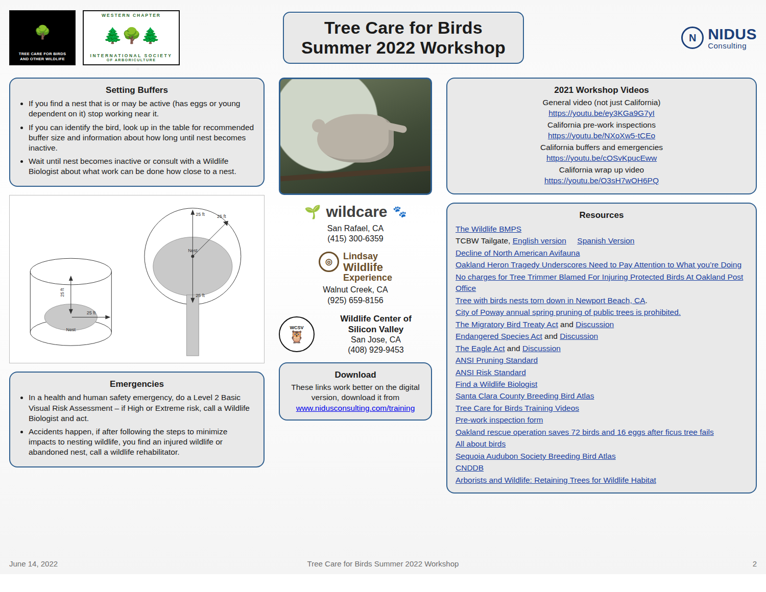🌳
TREE CARE FOR BIRDS
AND OTHER WILDLIFE
WESTERN CHAPTER
🌲🌳🌲
INTERNATIONAL SOCIETYOF ARBORICULTURE
Tree Care for Birds
Summer 2022 Workshop
N
NIDUS
Consulting
Setting Buffers
If you find a nest that is or may be active (has eggs or young dependent on it) stop working near it.
If you can identify the bird, look up in the table for recommended buffer size and information about how long until nest becomes inactive.
Wait until nest becomes inactive or consult with a Wildlife Biologist about what work can be done how close to a nest.
Nest 25 ft 25 ft Nest 25 ft 25 ft 25 ft
Emergencies
In a health and human safety emergency, do a Level 2 Basic Visual Risk Assessment – if High or Extreme risk, call a Wildlife Biologist and act.
Accidents happen, if after following the steps to minimize impacts to nesting wildlife, you find an injured wildlife or abandoned nest, call a wildlife rehabilitator.
🌱 wildcare 🐾
San Rafael, CA
(415) 300-6359
◎
Lindsay
Wildlife
Experience
Walnut Creek, CA
(925) 659-8156
WCSV🦉
Wildlife Center of Silicon Valley San Jose, CA
(408) 929-9453
Download
These links work better on the digital version, download it from www.nidusconsulting.com/training
2021 Workshop Videos
General video (not just California)
https://youtu.be/ey3KGa9G7yI
California pre-work inspections
https://youtu.be/NXoXw5-tCEo
California buffers and emergencies
https://youtu.be/cOSvKpucEww
California wrap up video
https://youtu.be/O3sH7wOH6PQ
Resources
The Wildlife BMPS
TCBW Tailgate, English version Spanish Version
Decline of North American Avifauna
Oakland Heron Tragedy Underscores Need to Pay Attention to What you’re Doing
No charges for Tree Trimmer Blamed For Injuring Protected Birds At Oakland Post Office
Tree with birds nests torn down in Newport Beach, CA.
City of Poway annual spring pruning of public trees is prohibited.
The Migratory Bird Treaty Act and Discussion
Endangered Species Act and Discussion
The Eagle Act and Discussion
ANSI Pruning Standard
ANSI Risk Standard
Find a Wildlife Biologist
Santa Clara County Breeding Bird Atlas
Tree Care for Birds Training Videos
Pre-work inspection form
Oakland rescue operation saves 72 birds and 16 eggs after ficus tree fails
All about birds
Sequoia Audubon Society Breeding Bird Atlas
CNDDB
Arborists and Wildlife: Retaining Trees for Wildlife Habitat
June 14, 2022
Tree Care for Birds Summer 2022 Workshop
2